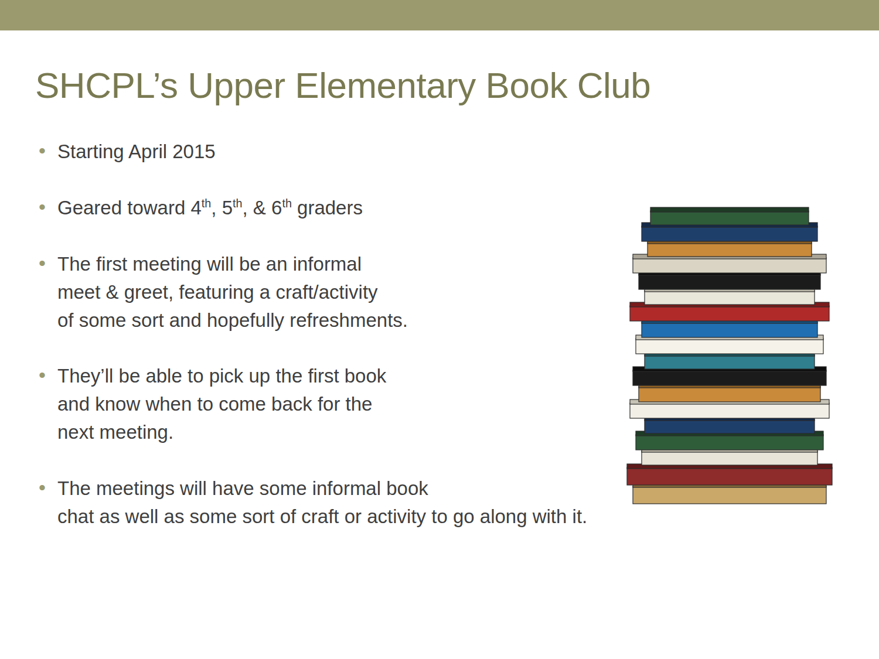SHCPL’s Upper Elementary Book Club
Starting April 2015
Geared toward 4th, 5th, & 6th graders
The first meeting will be an informal
meet & greet, featuring a craft/activity
of some sort and hopefully refreshments.
They’ll be able to pick up the first book
and know when to come back for the
next meeting.
The meetings will have some informal book
chat as well as some sort of craft or activity to go along with it.